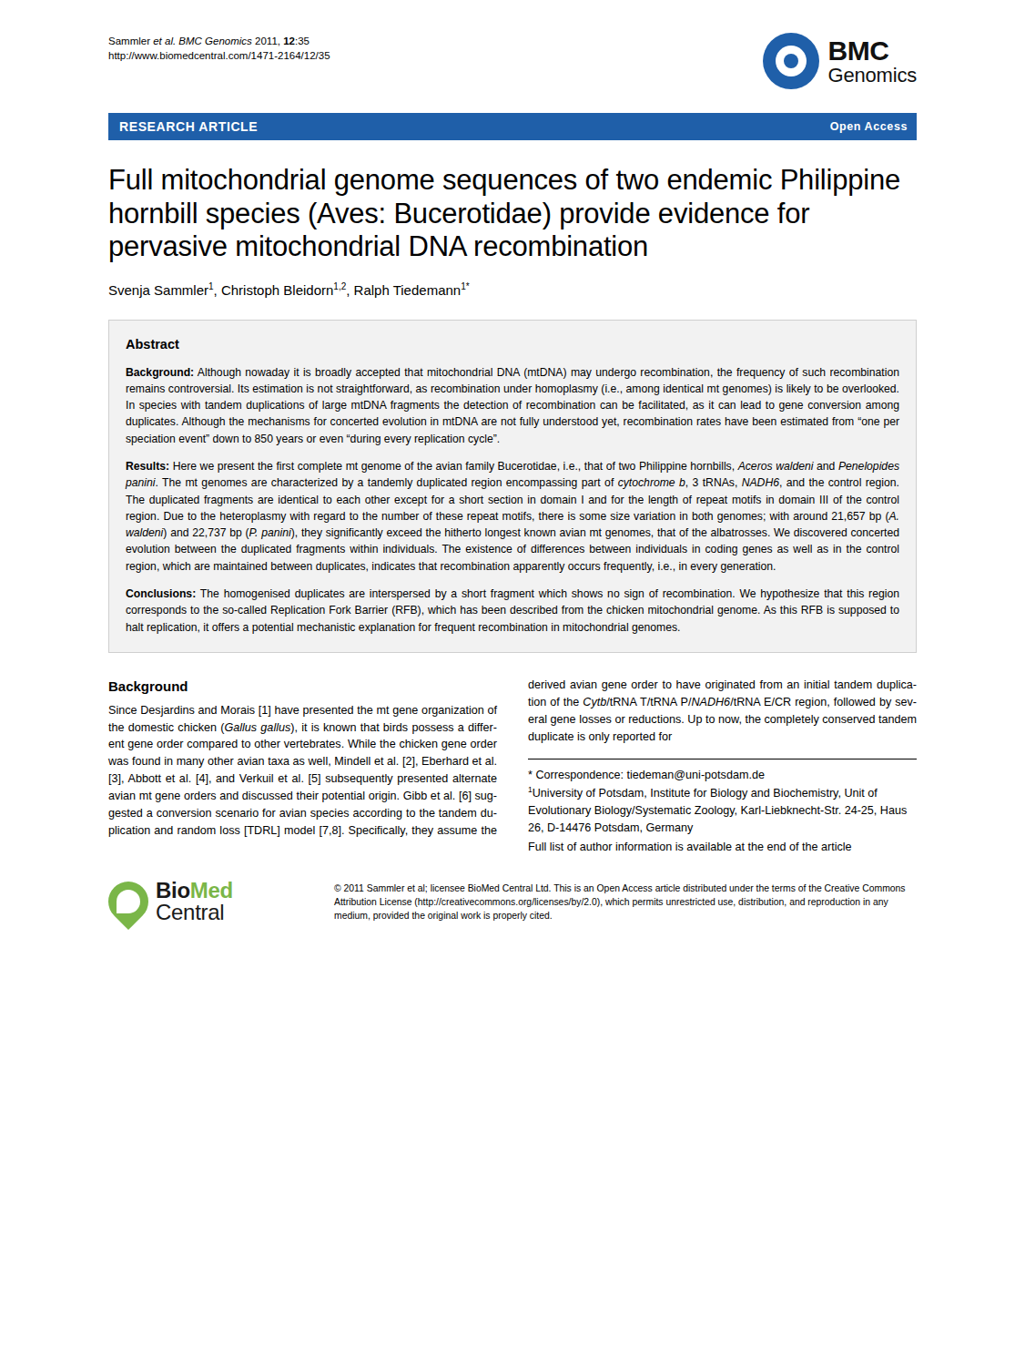Sammler et al. BMC Genomics 2011, 12:35
http://www.biomedcentral.com/1471-2164/12/35
BMC
Genomics
RESEARCH ARTICLE
Open Access
Full mitochondrial genome sequences of two endemic Philippine hornbill species (Aves: Bucerotidae) provide evidence for pervasive mitochondrial DNA recombination
Svenja Sammler1, Christoph Bleidorn1,2, Ralph Tiedemann1*
Abstract
Background: Although nowaday it is broadly accepted that mitochondrial DNA (mtDNA) may undergo recombination, the frequency of such recombination remains controversial. Its estimation is not straightforward, as recombination under homoplasmy (i.e., among identical mt genomes) is likely to be overlooked. In species with tandem duplications of large mtDNA fragments the detection of recombination can be facilitated, as it can lead to gene conversion among duplicates. Although the mechanisms for concerted evolution in mtDNA are not fully understood yet, recombination rates have been estimated from “one per speciation event” down to 850 years or even “during every replication cycle”.
Results: Here we present the first complete mt genome of the avian family Bucerotidae, i.e., that of two Philippine hornbills, Aceros waldeni and Penelopides panini. The mt genomes are characterized by a tandemly duplicated region encompassing part of cytochrome b, 3 tRNAs, NADH6, and the control region. The duplicated fragments are identical to each other except for a short section in domain I and for the length of repeat motifs in domain III of the control region. Due to the heteroplasmy with regard to the number of these repeat motifs, there is some size variation in both genomes; with around 21,657 bp (A. waldeni) and 22,737 bp (P. panini), they significantly exceed the hitherto longest known avian mt genomes, that of the albatrosses. We discovered concerted evolution between the duplicated fragments within individuals. The existence of differences between individuals in coding genes as well as in the control region, which are maintained between duplicates, indicates that recombination apparently occurs frequently, i.e., in every generation.
Conclusions: The homogenised duplicates are interspersed by a short fragment which shows no sign of recombination. We hypothesize that this region corresponds to the so-called Replication Fork Barrier (RFB), which has been described from the chicken mitochondrial genome. As this RFB is supposed to halt replication, it offers a potential mechanistic explanation for frequent recombination in mitochondrial genomes.
Background
Since Desjardins and Morais [1] have presented the mt gene organization of the domestic chicken (Gallus gallus), it is known that birds possess a different gene order compared to other vertebrates. While the chicken gene order was found in many other avian taxa as well, Mindell et al. [2], Eberhard et al. [3], Abbott et al. [4], and Verkuil et al. [5] subsequently presented alternate avian mt gene orders and discussed their potential origin. Gibb et al. [6] suggested a conversion scenario for avian species according to the tandem duplication and random loss [TDRL] model [7,8]. Specifically, they assume the derived avian gene order to have originated from an initial tandem duplication of the Cytb/tRNA T/tRNA P/NADH6/tRNA E/CR region, followed by several gene losses or reductions. Up to now, the completely conserved tandem duplicate is only reported for
* Correspondence: tiedeman@uni-potsdam.de
1University of Potsdam, Institute for Biology and Biochemistry, Unit of Evolutionary Biology/Systematic Zoology, Karl-Liebknecht-Str. 24-25, Haus 26, D-14476 Potsdam, Germany
Full list of author information is available at the end of the article
BioMed
Central
© 2011 Sammler et al; licensee BioMed Central Ltd. This is an Open Access article distributed under the terms of the Creative Commons Attribution License (http://creativecommons.org/licenses/by/2.0), which permits unrestricted use, distribution, and reproduction in any medium, provided the original work is properly cited.